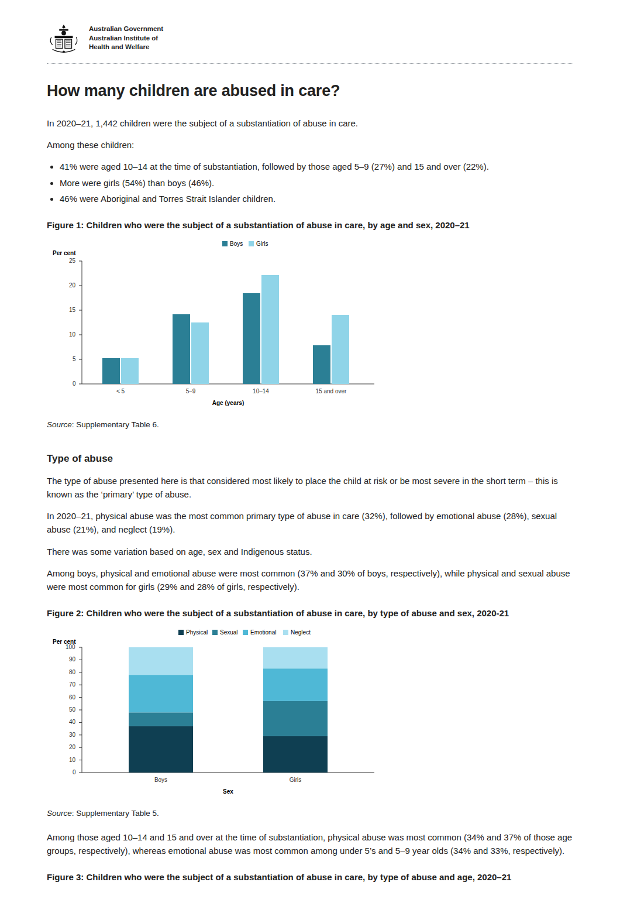Australian Government
Australian Institute of
Health and Welfare
How many children are abused in care?
In 2020–21, 1,442 children were the subject of a substantiation of abuse in care.
Among these children:
41% were aged 10–14 at the time of substantiation, followed by those aged 5–9 (27%) and 15 and over (22%).
More were girls (54%) than boys (46%).
46% were Aboriginal and Torres Strait Islander children.
Figure 1: Children who were the subject of a substantiation of abuse in care, by age and sex, 2020–21
Boys Girls Per cent 0 5 10 15 20 25 < 5 5–9 10–14 15 and over Age (years)
Source: Supplementary Table 6.
Type of abuse
The type of abuse presented here is that considered most likely to place the child at risk or be most severe in the short term – this is known as the ‘primary’ type of abuse.
In 2020–21, physical abuse was the most common primary type of abuse in care (32%), followed by emotional abuse (28%), sexual abuse (21%), and neglect (19%).
There was some variation based on age, sex and Indigenous status.
Among boys, physical and emotional abuse were most common (37% and 30% of boys, respectively), while physical and sexual abuse were most common for girls (29% and 28% of girls, respectively).
Figure 2: Children who were the subject of a substantiation of abuse in care, by type of abuse and sex, 2020-21
Physical Sexual Emotional Neglect Per cent 0 10 20 30 40 50 60 70 80 90 100 Boys Girls Sex
Source: Supplementary Table 5.
Among those aged 10–14 and 15 and over at the time of substantiation, physical abuse was most common (34% and 37% of those age groups, respectively), whereas emotional abuse was most common among under 5’s and 5–9 year olds (34% and 33%, respectively).
Figure 3: Children who were the subject of a substantiation of abuse in care, by type of abuse and age, 2020–21